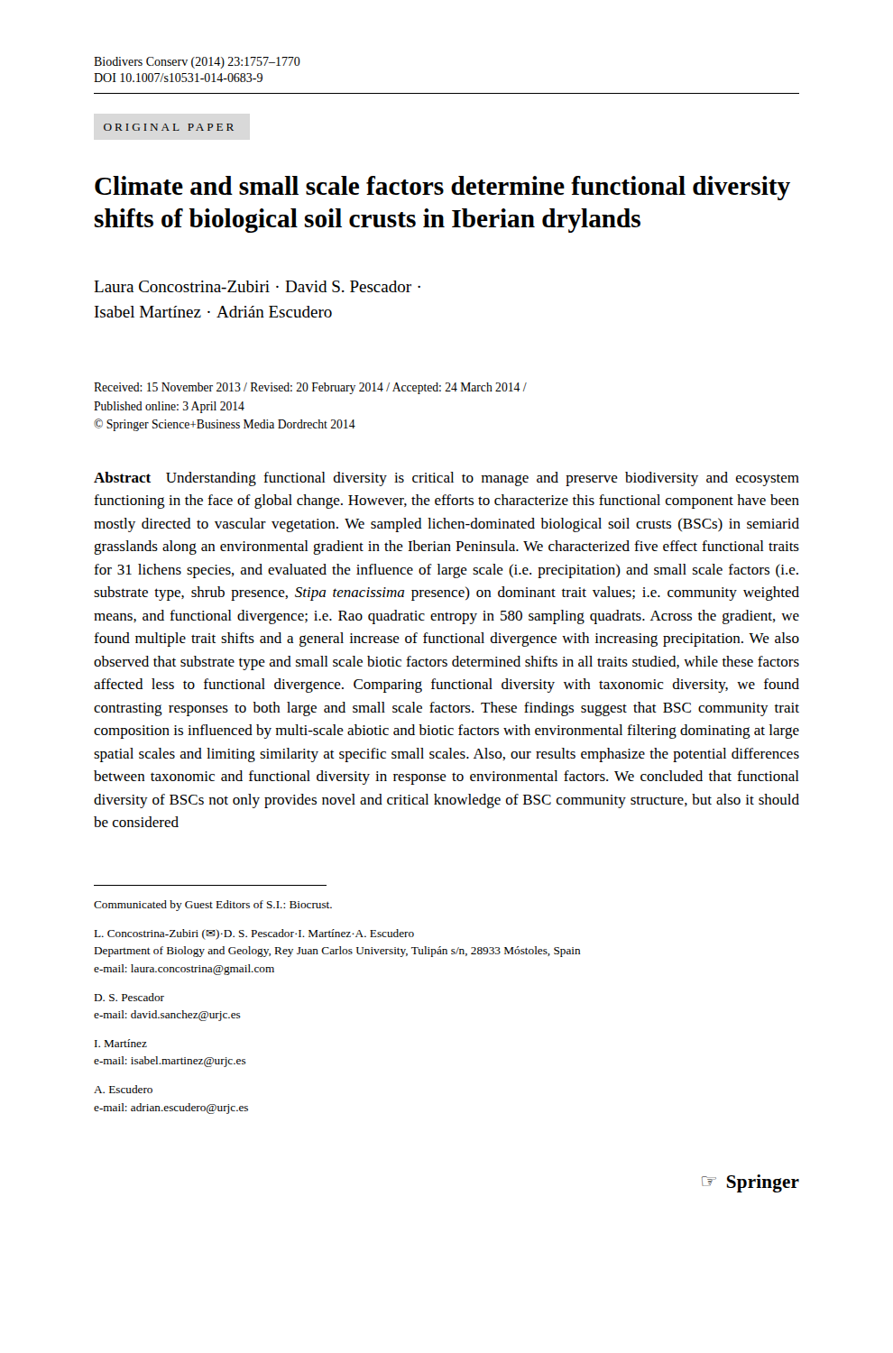Biodivers Conserv (2014) 23:1757–1770
DOI 10.1007/s10531-014-0683-9
Original Paper
Climate and small scale factors determine functional diversity shifts of biological soil crusts in Iberian drylands
Laura Concostrina-Zubiri·David S. Pescador·
Isabel Martínez·Adrián Escudero
Received: 15 November 2013 / Revised: 20 February 2014 / Accepted: 24 March 2014 /
Published online: 3 April 2014
© Springer Science+Business Media Dordrecht 2014
Abstract Understanding functional diversity is critical to manage and preserve biodiversity and ecosystem functioning in the face of global change. However, the efforts to characterize this functional component have been mostly directed to vascular vegetation. We sampled lichen-dominated biological soil crusts (BSCs) in semiarid grasslands along an environmental gradient in the Iberian Peninsula. We characterized five effect functional traits for 31 lichens species, and evaluated the influence of large scale (i.e. precipitation) and small scale factors (i.e. substrate type, shrub presence, Stipa tenacissima presence) on dominant trait values; i.e. community weighted means, and functional divergence; i.e. Rao quadratic entropy in 580 sampling quadrats. Across the gradient, we found multiple trait shifts and a general increase of functional divergence with increasing precipitation. We also observed that substrate type and small scale biotic factors determined shifts in all traits studied, while these factors affected less to functional divergence. Comparing functional diversity with taxonomic diversity, we found contrasting responses to both large and small scale factors. These findings suggest that BSC community trait composition is influenced by multi-scale abiotic and biotic factors with environmental filtering dominating at large spatial scales and limiting similarity at specific small scales. Also, our results emphasize the potential differences between taxonomic and functional diversity in response to environmental factors. We concluded that functional diversity of BSCs not only provides novel and critical knowledge of BSC community structure, but also it should be considered
Communicated by Guest Editors of S.I.: Biocrust.
L. Concostrina-Zubiri (✉)·D. S. Pescador·I. Martínez·A. Escudero
Department of Biology and Geology, Rey Juan Carlos University, Tulipán s/n, 28933 Móstoles, Spain
e-mail: laura.concostrina@gmail.com
D. S. Pescador
e-mail: david.sanchez@urjc.es
I. Martínez
e-mail: isabel.martinez@urjc.es
A. Escudero
e-mail: adrian.escudero@urjc.es
☞ Springer